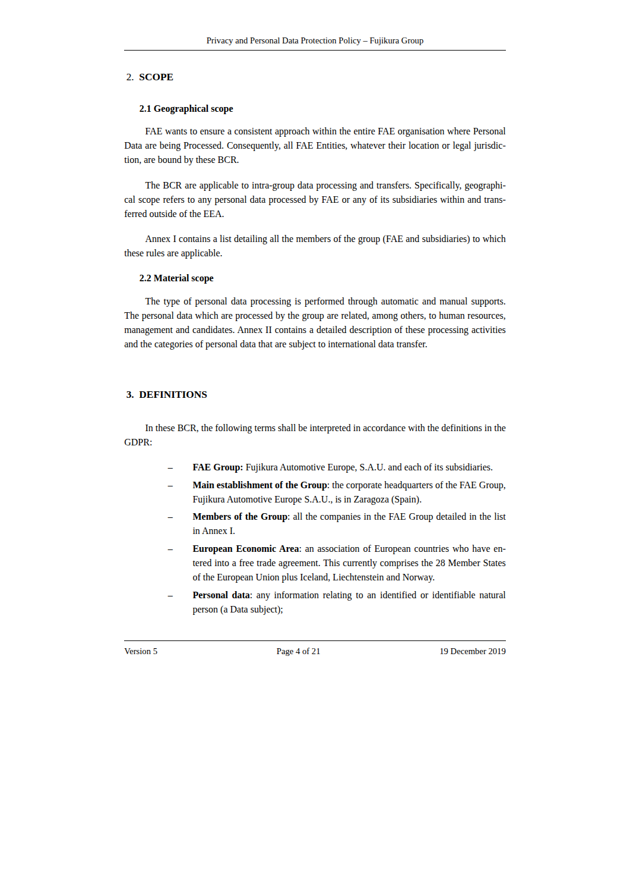Privacy and Personal Data Protection Policy – Fujikura Group
2. SCOPE
2.1 Geographical scope
FAE wants to ensure a consistent approach within the entire FAE organisation where Personal Data are being Processed. Consequently, all FAE Entities, whatever their location or legal jurisdiction, are bound by these BCR.
The BCR are applicable to intra-group data processing and transfers. Specifically, geographical scope refers to any personal data processed by FAE or any of its subsidiaries within and transferred outside of the EEA.
Annex I contains a list detailing all the members of the group (FAE and subsidiaries) to which these rules are applicable.
2.2 Material scope
The type of personal data processing is performed through automatic and manual supports. The personal data which are processed by the group are related, among others, to human resources, management and candidates. Annex II contains a detailed description of these processing activities and the categories of personal data that are subject to international data transfer.
3. DEFINITIONS
In these BCR, the following terms shall be interpreted in accordance with the definitions in the GDPR:
FAE Group: Fujikura Automotive Europe, S.A.U. and each of its subsidiaries.
Main establishment of the Group: the corporate headquarters of the FAE Group, Fujikura Automotive Europe S.A.U., is in Zaragoza (Spain).
Members of the Group: all the companies in the FAE Group detailed in the list in Annex I.
European Economic Area: an association of European countries who have entered into a free trade agreement. This currently comprises the 28 Member States of the European Union plus Iceland, Liechtenstein and Norway.
Personal data: any information relating to an identified or identifiable natural person (a Data subject);
Version 5
Page 4 of 21
19 December 2019